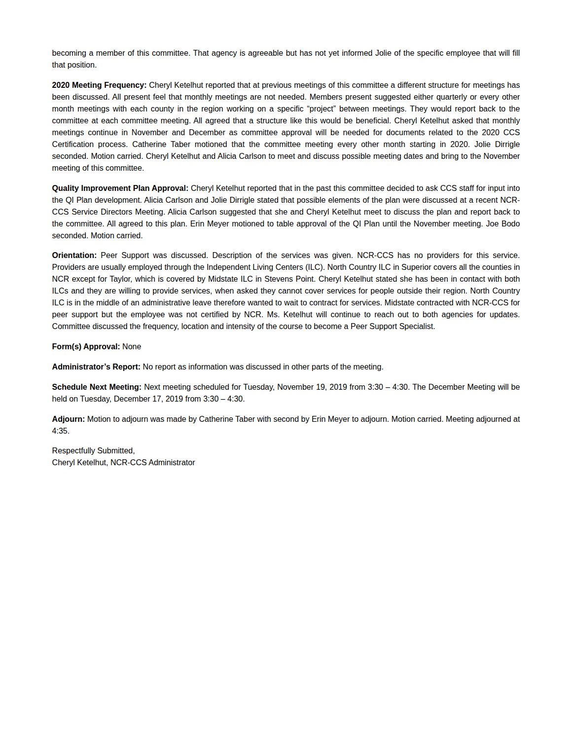becoming a member of this committee. That agency is agreeable but has not yet informed Jolie of the specific employee that will fill that position.
2020 Meeting Frequency: Cheryl Ketelhut reported that at previous meetings of this committee a different structure for meetings has been discussed. All present feel that monthly meetings are not needed. Members present suggested either quarterly or every other month meetings with each county in the region working on a specific “project” between meetings. They would report back to the committee at each committee meeting. All agreed that a structure like this would be beneficial. Cheryl Ketelhut asked that monthly meetings continue in November and December as committee approval will be needed for documents related to the 2020 CCS Certification process. Catherine Taber motioned that the committee meeting every other month starting in 2020. Jolie Dirrigle seconded. Motion carried. Cheryl Ketelhut and Alicia Carlson to meet and discuss possible meeting dates and bring to the November meeting of this committee.
Quality Improvement Plan Approval: Cheryl Ketelhut reported that in the past this committee decided to ask CCS staff for input into the QI Plan development. Alicia Carlson and Jolie Dirrigle stated that possible elements of the plan were discussed at a recent NCR-CCS Service Directors Meeting. Alicia Carlson suggested that she and Cheryl Ketelhut meet to discuss the plan and report back to the committee. All agreed to this plan. Erin Meyer motioned to table approval of the QI Plan until the November meeting. Joe Bodo seconded. Motion carried.
Orientation: Peer Support was discussed. Description of the services was given. NCR-CCS has no providers for this service. Providers are usually employed through the Independent Living Centers (ILC). North Country ILC in Superior covers all the counties in NCR except for Taylor, which is covered by Midstate ILC in Stevens Point. Cheryl Ketelhut stated she has been in contact with both ILCs and they are willing to provide services, when asked they cannot cover services for people outside their region. North Country ILC is in the middle of an administrative leave therefore wanted to wait to contract for services. Midstate contracted with NCR-CCS for peer support but the employee was not certified by NCR. Ms. Ketelhut will continue to reach out to both agencies for updates. Committee discussed the frequency, location and intensity of the course to become a Peer Support Specialist.
Form(s) Approval: None
Administrator’s Report: No report as information was discussed in other parts of the meeting.
Schedule Next Meeting: Next meeting scheduled for Tuesday, November 19, 2019 from 3:30 – 4:30. The December Meeting will be held on Tuesday, December 17, 2019 from 3:30 – 4:30.
Adjourn: Motion to adjourn was made by Catherine Taber with second by Erin Meyer to adjourn. Motion carried. Meeting adjourned at 4:35.
Respectfully Submitted,
Cheryl Ketelhut, NCR-CCS Administrator